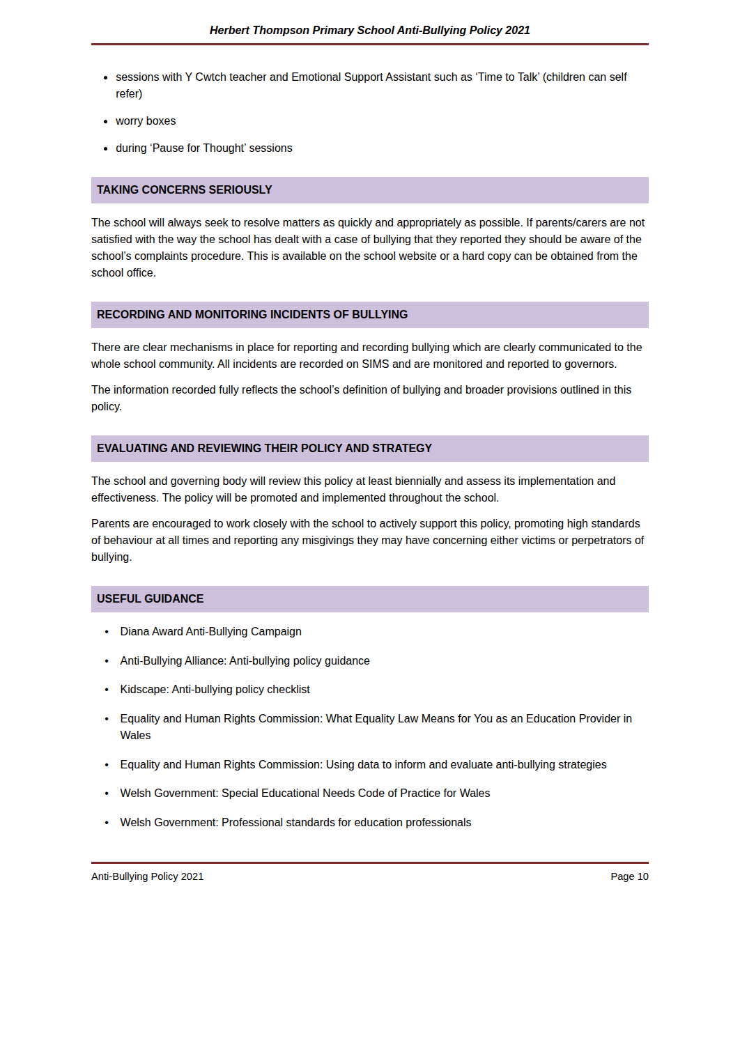Herbert Thompson Primary School Anti-Bullying Policy 2021
sessions with Y Cwtch teacher and Emotional Support Assistant such as ‘Time to Talk’ (children can self refer)
worry boxes
during ‘Pause for Thought’ sessions
Taking concerns seriously
The school will always seek to resolve matters as quickly and appropriately as possible. If parents/carers are not satisfied with the way the school has dealt with a case of bullying that they reported they should be aware of the school’s complaints procedure. This is available on the school website or a hard copy can be obtained from the school office.
Recording and monitoring incidents of bullying
There are clear mechanisms in place for reporting and recording bullying which are clearly communicated to the whole school community. All incidents are recorded on SIMS and are monitored and reported to governors.
The information recorded fully reflects the school’s definition of bullying and broader provisions outlined in this policy.
Evaluating and reviewing their policy and strategy
The school and governing body will review this policy at least biennially and assess its implementation and effectiveness. The policy will be promoted and implemented throughout the school.
Parents are encouraged to work closely with the school to actively support this policy, promoting high standards of behaviour at all times and reporting any misgivings they may have concerning either victims or perpetrators of bullying.
Useful guidance
Diana Award Anti-Bullying Campaign
Anti-Bullying Alliance: Anti-bullying policy guidance
Kidscape: Anti-bullying policy checklist
Equality and Human Rights Commission: What Equality Law Means for You as an Education Provider in Wales
Equality and Human Rights Commission: Using data to inform and evaluate anti-bullying strategies
Welsh Government: Special Educational Needs Code of Practice for Wales
Welsh Government: Professional standards for education professionals
Anti-Bullying Policy 2021 Page 10